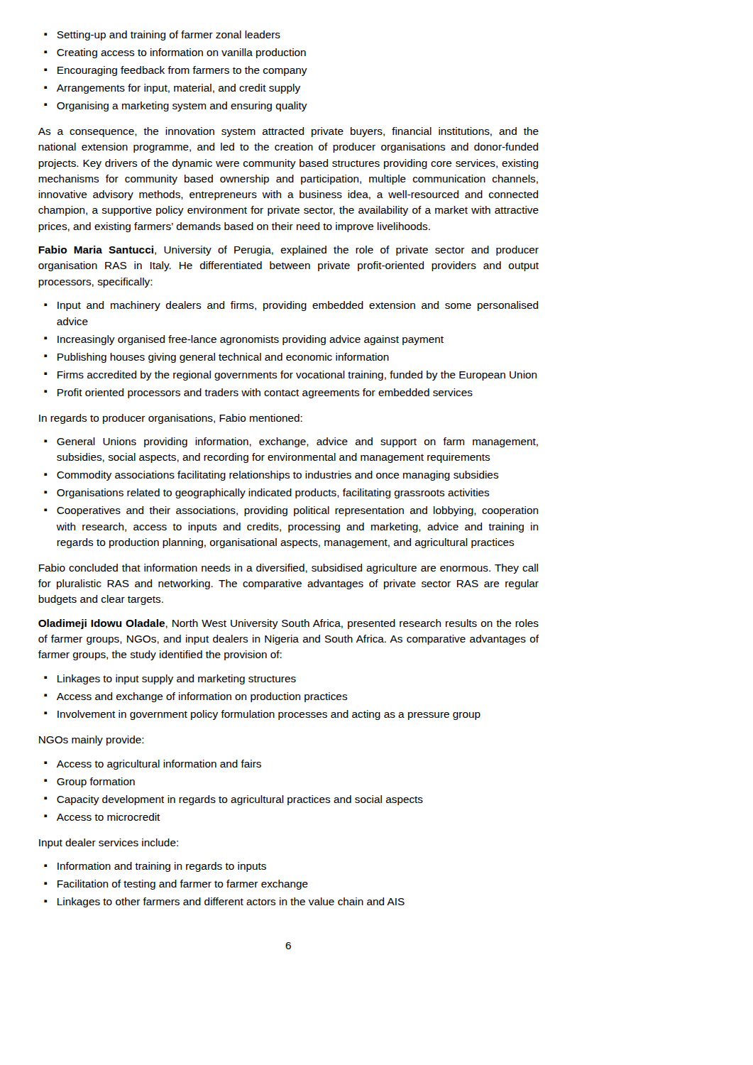Setting-up and training of farmer zonal leaders
Creating access to information on vanilla production
Encouraging feedback from farmers to the company
Arrangements for input, material, and credit supply
Organising a marketing system and ensuring quality
As a consequence, the innovation system attracted private buyers, financial institutions, and the national extension programme, and led to the creation of producer organisations and donor-funded projects. Key drivers of the dynamic were community based structures providing core services, existing mechanisms for community based ownership and participation, multiple communication channels, innovative advisory methods, entrepreneurs with a business idea, a well-resourced and connected champion, a supportive policy environment for private sector, the availability of a market with attractive prices, and existing farmers’ demands based on their need to improve livelihoods.
Fabio Maria Santucci, University of Perugia, explained the role of private sector and producer organisation RAS in Italy. He differentiated between private profit-oriented providers and output processors, specifically:
Input and machinery dealers and firms, providing embedded extension and some personalised advice
Increasingly organised free-lance agronomists providing advice against payment
Publishing houses giving general technical and economic information
Firms accredited by the regional governments for vocational training, funded by the European Union
Profit oriented processors and traders with contact agreements for embedded services
In regards to producer organisations, Fabio mentioned:
General Unions providing information, exchange, advice and support on farm management, subsidies, social aspects, and recording for environmental and management requirements
Commodity associations facilitating relationships to industries and once managing subsidies
Organisations related to geographically indicated products, facilitating grassroots activities
Cooperatives and their associations, providing political representation and lobbying, cooperation with research, access to inputs and credits, processing and marketing, advice and training in regards to production planning, organisational aspects, management, and agricultural practices
Fabio concluded that information needs in a diversified, subsidised agriculture are enormous. They call for pluralistic RAS and networking. The comparative advantages of private sector RAS are regular budgets and clear targets.
Oladimeji Idowu Oladale, North West University South Africa, presented research results on the roles of farmer groups, NGOs, and input dealers in Nigeria and South Africa. As comparative advantages of farmer groups, the study identified the provision of:
Linkages to input supply and marketing structures
Access and exchange of information on production practices
Involvement in government policy formulation processes and acting as a pressure group
NGOs mainly provide:
Access to agricultural information and fairs
Group formation
Capacity development in regards to agricultural practices and social aspects
Access to microcredit
Input dealer services include:
Information and training in regards to inputs
Facilitation of testing and farmer to farmer exchange
Linkages to other farmers and different actors in the value chain and AIS
6